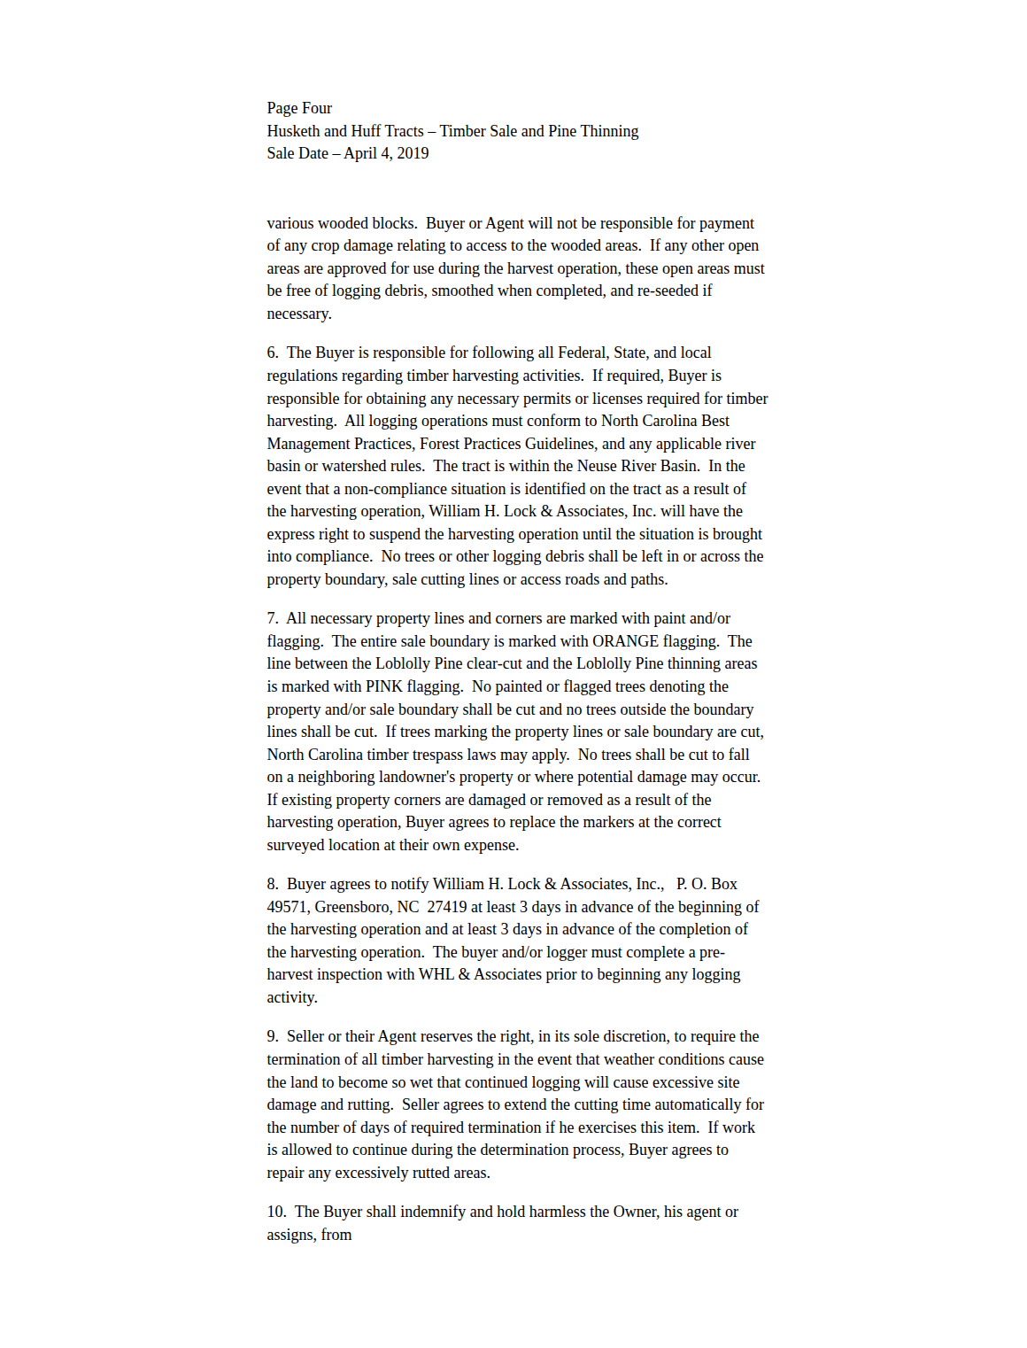Page Four
Husketh and Huff Tracts – Timber Sale and Pine Thinning
Sale Date – April 4, 2019
various wooded blocks. Buyer or Agent will not be responsible for payment of any crop damage relating to access to the wooded areas. If any other open areas are approved for use during the harvest operation, these open areas must be free of logging debris, smoothed when completed, and re-seeded if necessary.
6. The Buyer is responsible for following all Federal, State, and local regulations regarding timber harvesting activities. If required, Buyer is responsible for obtaining any necessary permits or licenses required for timber harvesting. All logging operations must conform to North Carolina Best Management Practices, Forest Practices Guidelines, and any applicable river basin or watershed rules. The tract is within the Neuse River Basin. In the event that a non-compliance situation is identified on the tract as a result of the harvesting operation, William H. Lock & Associates, Inc. will have the express right to suspend the harvesting operation until the situation is brought into compliance. No trees or other logging debris shall be left in or across the property boundary, sale cutting lines or access roads and paths.
7. All necessary property lines and corners are marked with paint and/or flagging. The entire sale boundary is marked with ORANGE flagging. The line between the Loblolly Pine clear-cut and the Loblolly Pine thinning areas is marked with PINK flagging. No painted or flagged trees denoting the property and/or sale boundary shall be cut and no trees outside the boundary lines shall be cut. If trees marking the property lines or sale boundary are cut, North Carolina timber trespass laws may apply. No trees shall be cut to fall on a neighboring landowner's property or where potential damage may occur. If existing property corners are damaged or removed as a result of the harvesting operation, Buyer agrees to replace the markers at the correct surveyed location at their own expense.
8. Buyer agrees to notify William H. Lock & Associates, Inc., P. O. Box 49571, Greensboro, NC 27419 at least 3 days in advance of the beginning of the harvesting operation and at least 3 days in advance of the completion of the harvesting operation. The buyer and/or logger must complete a pre-harvest inspection with WHL & Associates prior to beginning any logging activity.
9. Seller or their Agent reserves the right, in its sole discretion, to require the termination of all timber harvesting in the event that weather conditions cause the land to become so wet that continued logging will cause excessive site damage and rutting. Seller agrees to extend the cutting time automatically for the number of days of required termination if he exercises this item. If work is allowed to continue during the determination process, Buyer agrees to repair any excessively rutted areas.
10. The Buyer shall indemnify and hold harmless the Owner, his agent or assigns, from